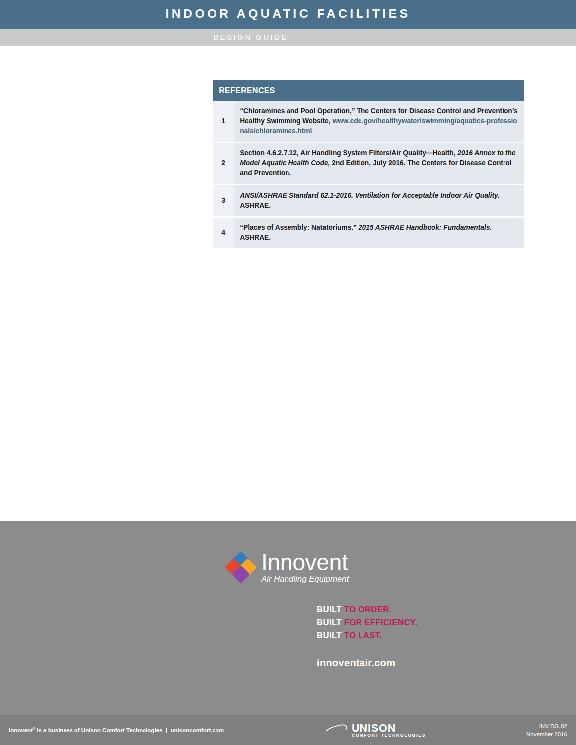Indoor Aquatic Facilities
Design Guide
REFERENCES
| 1 | “Chloramines and Pool Operation,” The Centers for Disease Control and Prevention’s Healthy Swimming Website, www.cdc.gov/healthywater/swimming/aquatics-professionals/chloramines.html |
| 2 | Section 4.6.2.7.12, Air Handling System Filters/Air Quality—Health, 2016 Annex to the Model Aquatic Health Code, 2nd Edition, July 2016. The Centers for Disease Control and Prevention. |
| 3 | ANSI/ASHRAE Standard 62.1-2016. Ventilation for Acceptable Indoor Air Quality. ASHRAE. |
| 4 | “Places of Assembly: Natatoriums.” 2015 ASHRAE Handbook: Fundamentals. ASHRAE. |
Innovent Air Handling Equipment
BUILT TO ORDER.
BUILT FOR EFFICIENCY.
BUILT TO LAST. innoventair.com
Innovent® is a business of Unison Comfort Technologies | unisoncomfort.com
UNISON COMFORT TECHNOLOGIES
INV-DG-02
November 2016